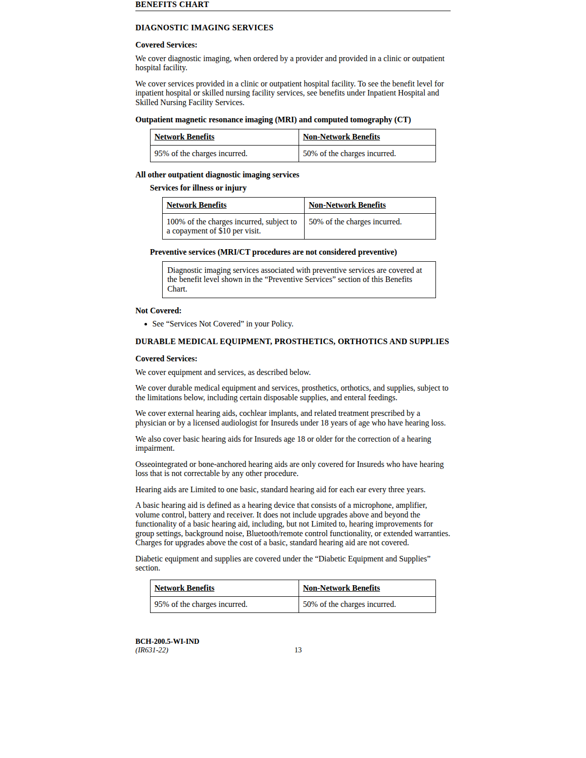BENEFITS CHART
DIAGNOSTIC IMAGING SERVICES
Covered Services:
We cover diagnostic imaging, when ordered by a provider and provided in a clinic or outpatient hospital facility.
We cover services provided in a clinic or outpatient hospital facility. To see the benefit level for inpatient hospital or skilled nursing facility services, see benefits under Inpatient Hospital and Skilled Nursing Facility Services.
Outpatient magnetic resonance imaging (MRI) and computed tomography (CT)
| Network Benefits | Non-Network Benefits |
| --- | --- |
| 95% of the charges incurred. | 50% of the charges incurred. |
All other outpatient diagnostic imaging services
Services for illness or injury
| Network Benefits | Non-Network Benefits |
| --- | --- |
| 100% of the charges incurred, subject to a copayment of $10 per visit. | 50% of the charges incurred. |
Preventive services (MRI/CT procedures are not considered preventive)
| Diagnostic imaging services associated with preventive services are covered at the benefit level shown in the “Preventive Services” section of this Benefits Chart. |
Not Covered:
See “Services Not Covered” in your Policy.
DURABLE MEDICAL EQUIPMENT, PROSTHETICS, ORTHOTICS AND SUPPLIES
Covered Services:
We cover equipment and services, as described below.
We cover durable medical equipment and services, prosthetics, orthotics, and supplies, subject to the limitations below, including certain disposable supplies, and enteral feedings.
We cover external hearing aids, cochlear implants, and related treatment prescribed by a physician or by a licensed audiologist for Insureds under 18 years of age who have hearing loss.
We also cover basic hearing aids for Insureds age 18 or older for the correction of a hearing impairment.
Osseointegrated or bone-anchored hearing aids are only covered for Insureds who have hearing loss that is not correctable by any other procedure.
Hearing aids are Limited to one basic, standard hearing aid for each ear every three years.
A basic hearing aid is defined as a hearing device that consists of a microphone, amplifier, volume control, battery and receiver. It does not include upgrades above and beyond the functionality of a basic hearing aid, including, but not Limited to, hearing improvements for group settings, background noise, Bluetooth/remote control functionality, or extended warranties. Charges for upgrades above the cost of a basic, standard hearing aid are not covered.
Diabetic equipment and supplies are covered under the “Diabetic Equipment and Supplies” section.
| Network Benefits | Non-Network Benefits |
| --- | --- |
| 95% of the charges incurred. | 50% of the charges incurred. |
BCH-200.5-WI-IND
(IR631-22) 13